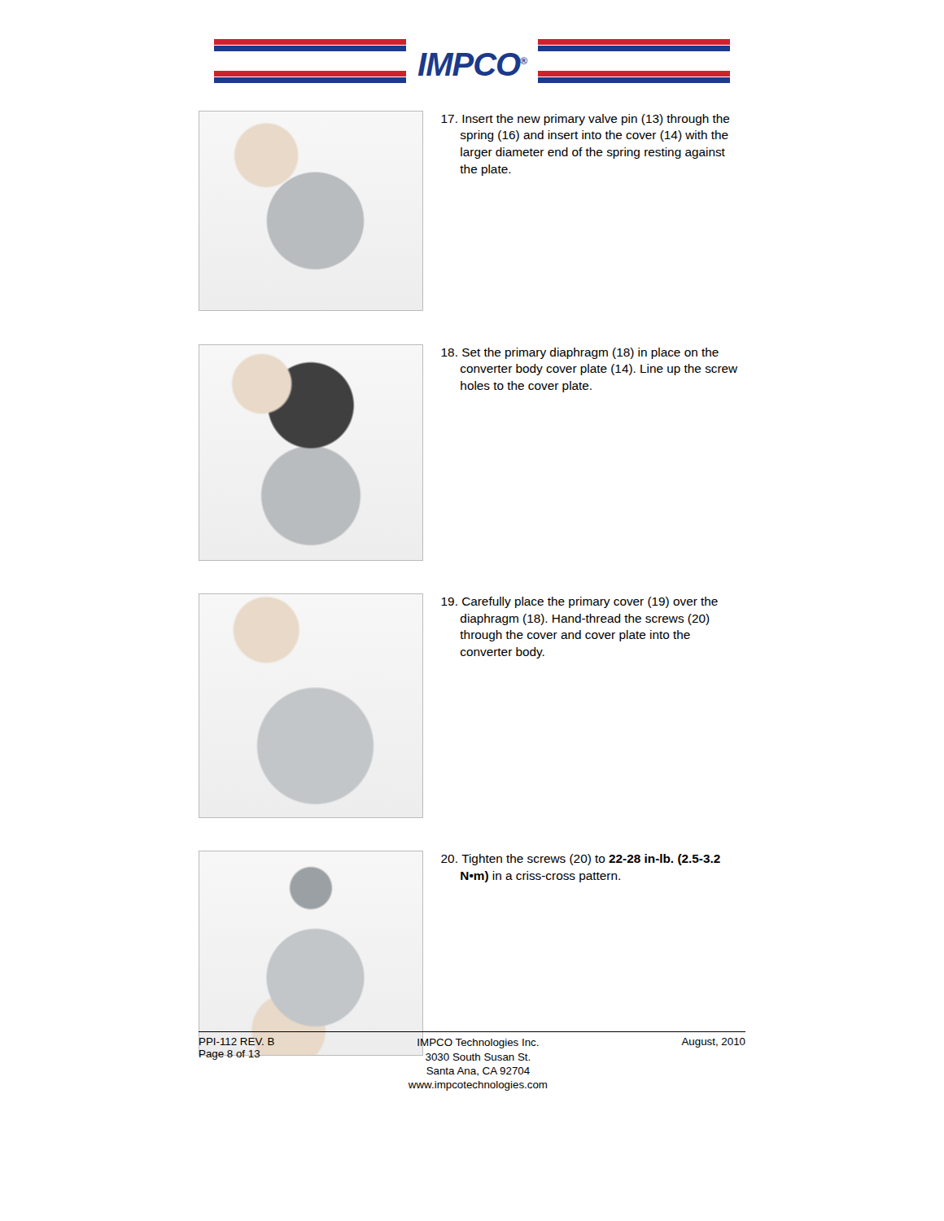IMPCO®
17. Insert the new primary valve pin (13) through the spring (16) and insert into the cover (14) with the larger diameter end of the spring resting against the plate.
18. Set the primary diaphragm (18) in place on the converter body cover plate (14). Line up the screw holes to the cover plate.
19. Carefully place the primary cover (19) over the diaphragm (18). Hand-thread the screws (20) through the cover and cover plate into the converter body.
20. Tighten the screws (20) to 22-28 in-lb. (2.5-3.2 N•m) in a criss-cross pattern.
PPI-112 REV. B
Page 8 of 13
IMPCO Technologies Inc.
3030 South Susan St.
Santa Ana, CA 92704
www.impcotechnologies.com
August, 2010